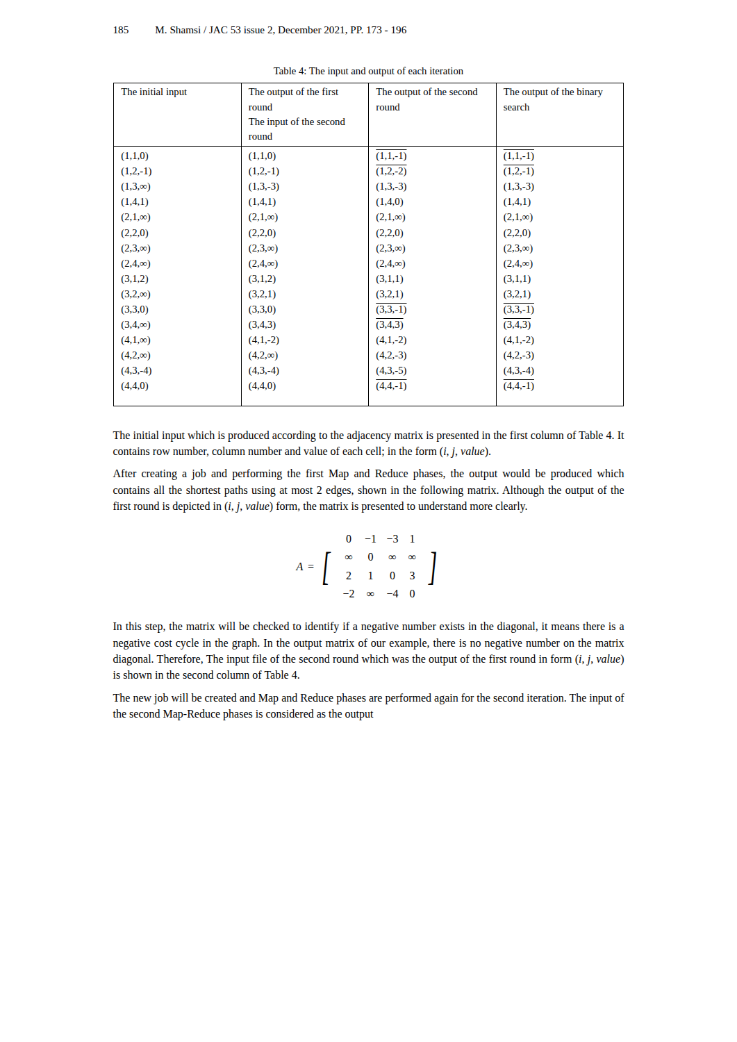185 M. Shamsi / JAC 53 issue 2, December 2021, PP. 173 - 196
Table 4: The input and output of each iteration
| The initial input | The output of the first round The input of the second round | The output of the second round | The output of the binary search |
| --- | --- | --- | --- |
| (1,1,0) (1,2,-1) (1,3,∞) (1,4,1) (2,1,∞) (2,2,0) (2,3,∞) (2,4,∞) (3,1,2) (3,2,∞) (3,3,0) (3,4,∞) (4,1,∞) (4,2,∞) (4,3,-4) (4,4,0) | (1,1,0) (1,2,-1) (1,3,-3) (1,4,1) (2,1,∞) (2,2,0) (2,3,∞) (2,4,∞) (3,1,2) (3,2,1) (3,3,0) (3,4,3) (4,1,-2) (4,2,∞) (4,3,-4) (4,4,0) | (1,1,-1) (1,2,-2) (1,3,-3) (1,4,0) (2,1,∞) (2,2,0) (2,3,∞) (2,4,∞) (3,1,1) (3,2,1) (3,3,-1) (3,4,3) (4,1,-2) (4,2,-3) (4,3,-5) (4,4,-1) | (1,1,-1) (1,2,-1) (1,3,-3) (1,4,1) (2,1,∞) (2,2,0) (2,3,∞) (2,4,∞) (3,1,1) (3,2,1) (3,3,-1) (3,4,3) (4,1,-2) (4,2,-3) (4,3,-4) (4,4,-1) |
The initial input which is produced according to the adjacency matrix is presented in the first column of Table 4. It contains row number, column number and value of each cell; in the form (i, j, value).
After creating a job and performing the first Map and Reduce phases, the output would be produced which contains all the shortest paths using at most 2 edges, shown in the following matrix. Although the output of the first round is depicted in (i, j, value) form, the matrix is presented to understand more clearly.
A = [
| 0 | −1 | −3 | 1 |
| ∞ | 0 | ∞ | ∞ |
| 2 | 1 | 0 | 3 |
| −2 | ∞ | −4 | 0 |
]
In this step, the matrix will be checked to identify if a negative number exists in the diagonal, it means there is a negative cost cycle in the graph. In the output matrix of our example, there is no negative number on the matrix diagonal. Therefore, The input file of the second round which was the output of the first round in form (i, j, value) is shown in the second column of Table 4.
The new job will be created and Map and Reduce phases are performed again for the second iteration. The input of the second Map-Reduce phases is considered as the output